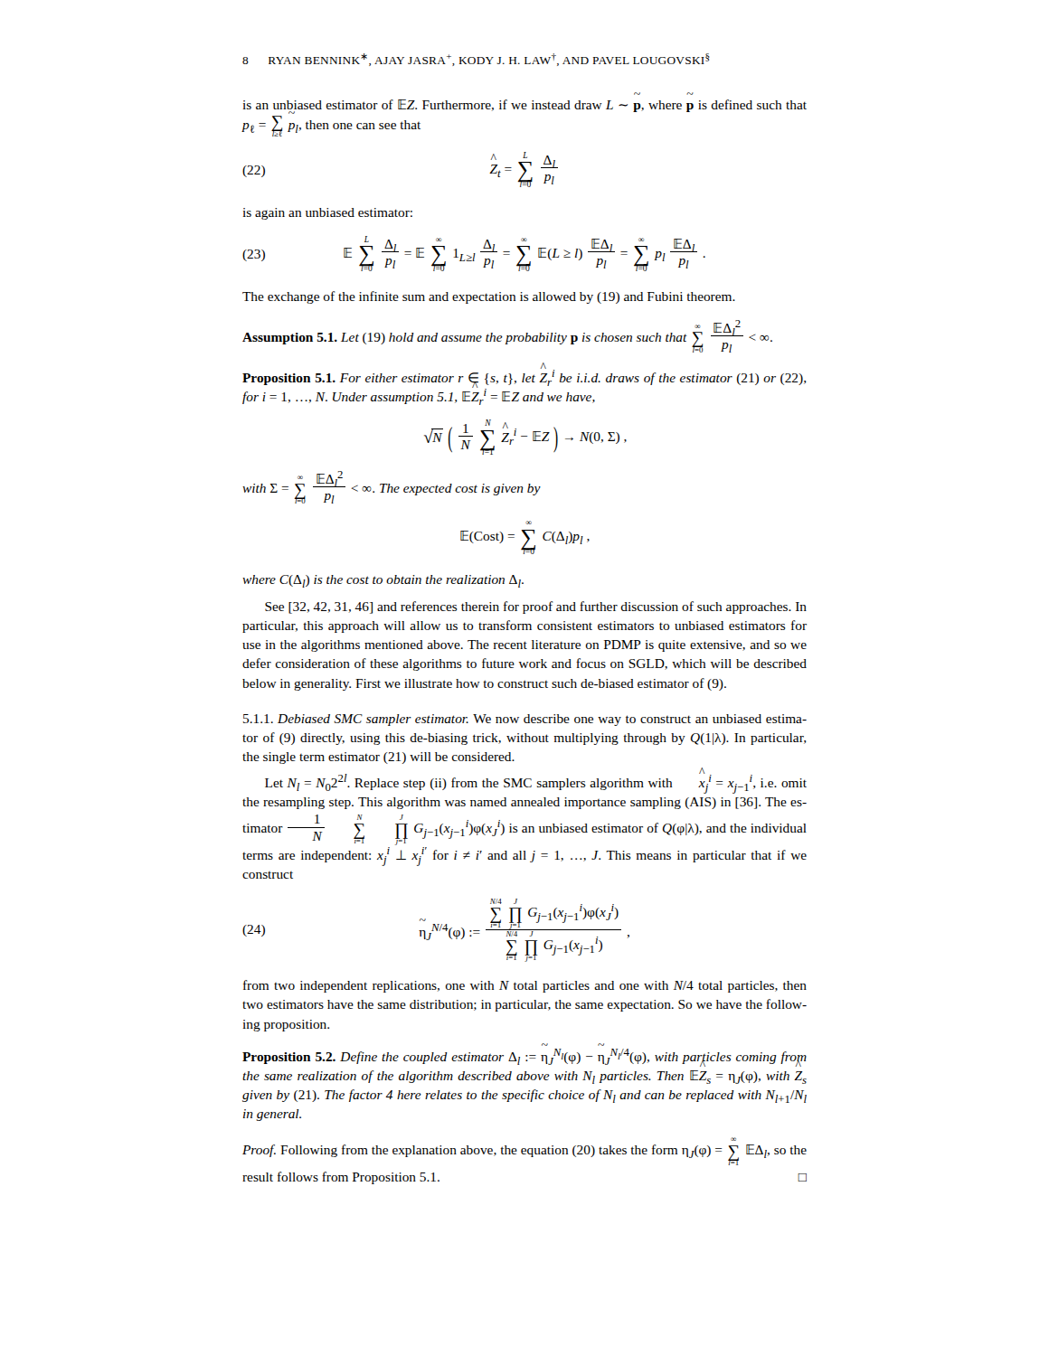8 RYAN BENNINK∗, AJAY JASRA+, KODY J. H. LAW†, AND PAVEL LOUGOVSKI§
is an unbiased estimator of 𝔼Z. Furthermore, if we instead draw L ∼ ~p, where ~p is defined such that pℓ = ∑l≥ℓ ~pl, then one can see that
(22) ^Zt = L∑l=0 Δl pl
is again an unbiased estimator:
(23) 𝔼 L∑l=0 Δl pl = 𝔼 ∞∑l=0 1L≥l Δl pl = ∞∑l=0 𝔼(L ≥ l) 𝔼Δl pl = ∞∑l=0 pl 𝔼Δl pl .
The exchange of the infinite sum and expectation is allowed by (19) and Fubini theorem.
Assumption 5.1. Let (19) hold and assume the probability p is chosen such that ∞∑l=0 𝔼Δl2 pl < ∞.
Proposition 5.1. For either estimator r ∈ {s, t}, let ^Zri be i.i.d. draws of the estimator (21) or (22), for i = 1, …, N. Under assumption 5.1, 𝔼^Zri = 𝔼Z and we have,
√N ( 1 N N∑i=1 ^Zri − 𝔼Z ) → N(0, Σ) ,
with Σ = ∞∑l=0 𝔼Δl2 pl < ∞. The expected cost is given by
𝔼(Cost) = ∞∑l=0 C(Δl)pl ,
where C(Δl) is the cost to obtain the realization Δl.
See [32, 42, 31, 46] and references therein for proof and further discussion of such approaches. In particular, this approach will allow us to transform consistent estimators to unbiased estimators for use in the algorithms mentioned above. The recent literature on PDMP is quite extensive, and so we defer consideration of these algorithms to future work and focus on SGLD, which will be described below in generality. First we illustrate how to construct such de-biased estimator of (9).
5.1.1. Debiased SMC sampler estimator. We now describe one way to construct an unbiased estimator of (9) directly, using this de-biasing trick, without multiplying through by Q(1|λ). In particular, the single term estimator (21) will be considered.
Let Nl = N022l. Replace step (ii) from the SMC samplers algorithm with ^xji = xj−1i, i.e. omit the resampling step. This algorithm was named annealed importance sampling (AIS) in [36]. The estimator 1 N N∑i=1 J∏j=1 Gj−1(xj−1i)φ(xJi) is an unbiased estimator of Q(φ|λ), and the individual terms are independent: xji ⊥ xji′ for i ≠ i′ and all j = 1, …, J. This means in particular that if we construct
(24) ~ηJN/4(φ) := N/4∑i=1 J∏j=1 Gj−1(xj−1i)φ(xJi) N/4∑i=1 J∏j=1 Gj−1(xj−1i) ,
from two independent replications, one with N total particles and one with N/4 total particles, then two estimators have the same distribution; in particular, the same expectation. So we have the following proposition.
Proposition 5.2. Define the coupled estimator Δl := ~ηJNl(φ) − ~ηJNl/4(φ), with particles coming from the same realization of the algorithm described above with Nl particles. Then 𝔼^Zs = ηJ(φ), with ^Zs given by (21). The factor 4 here relates to the specific choice of Nl and can be replaced with Nl+1/Nl in general.
Proof. Following from the explanation above, the equation (20) takes the form ηJ(φ) = ∞∑l=1 𝔼Δl, so the result follows from Proposition 5.1. □